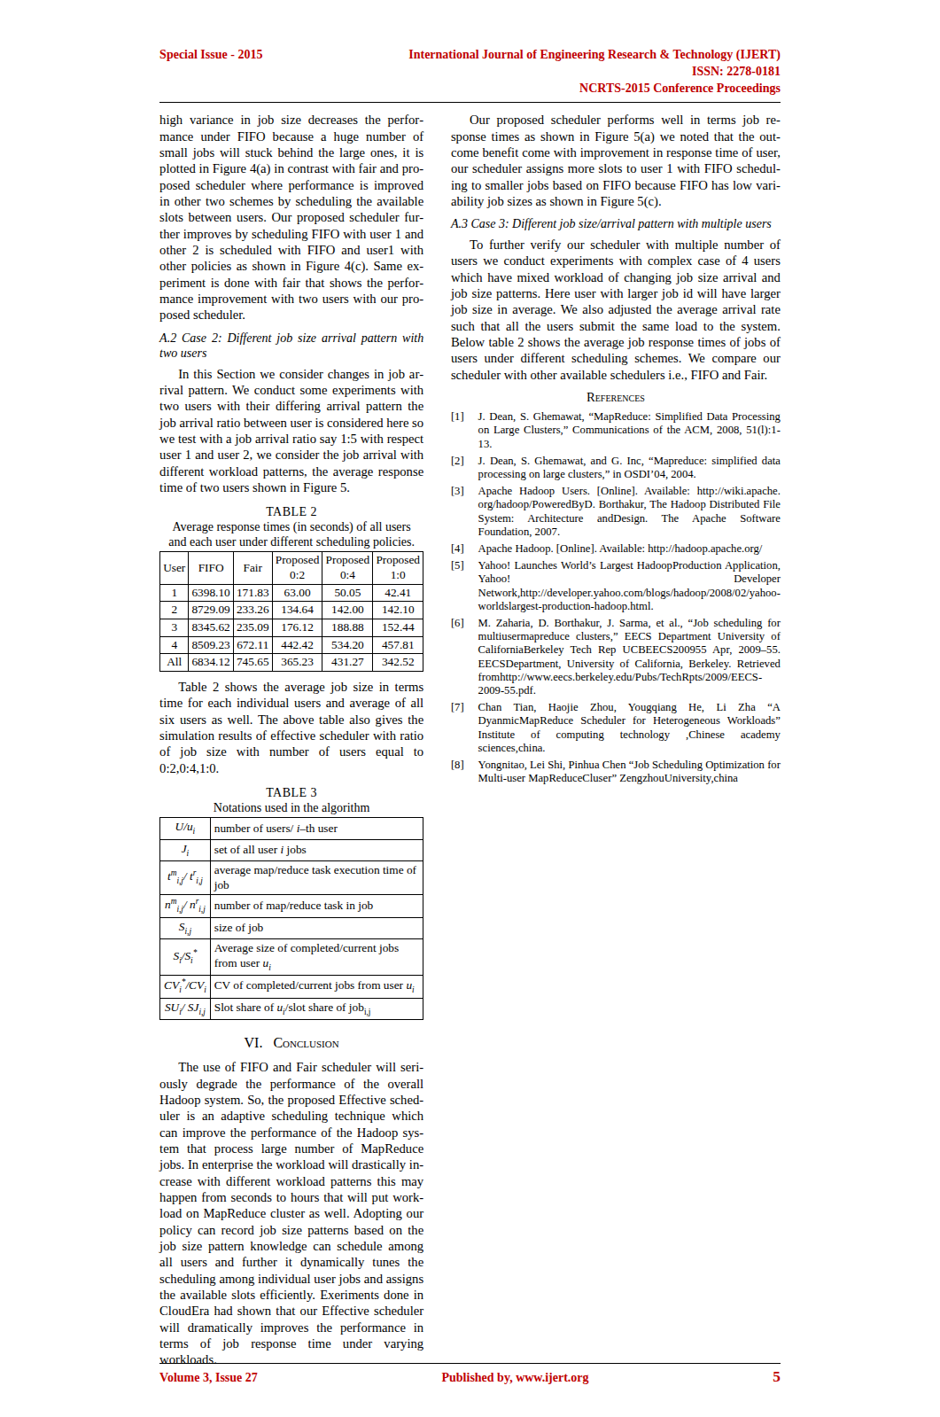Special Issue - 2015
International Journal of Engineering Research & Technology (IJERT)
ISSN: 2278-0181
NCRTS-2015 Conference Proceedings
high variance in job size decreases the performance under FIFO because a huge number of small jobs will stuck behind the large ones, it is plotted in Figure 4(a) in contrast with fair and proposed scheduler where performance is improved in other two schemes by scheduling the available slots between users. Our proposed scheduler further improves by scheduling FIFO with user 1 and other 2 is scheduled with FIFO and user1 with other policies as shown in Figure 4(c). Same experiment is done with fair that shows the performance improvement with two users with our proposed scheduler.
A.2 Case 2: Different job size arrival pattern with two users
In this Section we consider changes in job arrival pattern. We conduct some experiments with two users with their differing arrival pattern the job arrival ratio between user is considered here so we test with a job arrival ratio say 1:5 with respect user 1 and user 2, we consider the job arrival with different workload patterns, the average response time of two users shown in Figure 5.
TABLE 2 Average response times (in seconds) of all users
and each user under different scheduling policies.
| User | FIFO | Fair | Proposed 0:2 | Proposed 0:4 | Proposed 1:0 |
| --- | --- | --- | --- | --- | --- |
| 1 | 6398.10 | 171.83 | 63.00 | 50.05 | 42.41 |
| 2 | 8729.09 | 233.26 | 134.64 | 142.00 | 142.10 |
| 3 | 8345.62 | 235.09 | 176.12 | 188.88 | 152.44 |
| 4 | 8509.23 | 672.11 | 442.42 | 534.20 | 457.81 |
| All | 6834.12 | 745.65 | 365.23 | 431.27 | 342.52 |
Table 2 shows the average job size in terms time for each individual users and average of all six users as well. The above table also gives the simulation results of effective scheduler with ratio of job size with number of users equal to 0:2,0:4,1:0.
TABLE 3 Notations used in the algorithm
| U/u i | number of users/ i –th user |
| J i | set of all user i jobs |
| t m i,j / t r i,j | average map/reduce task execution time of job |
| n m i,j / n r i,j | number of map/reduce task in job |
| S i,j | size of job |
| S i /S i * | Average size of completed/current jobs from user u i |
| CV i * /CV i | CV of completed/current jobs from user u i |
| SU i / SJ i,j | Slot share of u i /slot share of job i,j |
VI. Conclusion
The use of FIFO and Fair scheduler will seriously degrade the performance of the overall Hadoop system. So, the proposed Effective scheduler is an adaptive scheduling technique which can improve the performance of the Hadoop system that process large number of MapReduce jobs. In enterprise the workload will drastically increase with different workload patterns this may happen from seconds to hours that will put workload on MapReduce cluster as well. Adopting our policy can record job size patterns based on the job size pattern knowledge can schedule among all users and further it dynamically tunes the scheduling among individual user jobs and assigns the available slots efficiently. Exeriments done in CloudEra had shown that our Effective scheduler will dramatically improves the performance in terms of job response time under varying workloads.
Our proposed scheduler performs well in terms job response times as shown in Figure 5(a) we noted that the outcome benefit come with improvement in response time of user, our scheduler assigns more slots to user 1 with FIFO scheduling to smaller jobs based on FIFO because FIFO has low variability job sizes as shown in Figure 5(c).
A.3 Case 3: Different job size/arrival pattern with multiple users
To further verify our scheduler with multiple number of users we conduct experiments with complex case of 4 users which have mixed workload of changing job size arrival and job size patterns. Here user with larger job id will have larger job size in average. We also adjusted the average arrival rate such that all the users submit the same load to the system. Below table 2 shows the average job response times of jobs of users under different scheduling schemes. We compare our scheduler with other available schedulers i.e., FIFO and Fair.
References
[1] J. Dean, S. Ghemawat, “MapReduce: Simplified Data Processing on Large Clusters,” Communications of the ACM, 2008, 51(l):1-13.
[2] J. Dean, S. Ghemawat, and G. Inc, “Mapreduce: simplified data processing on large clusters,” in OSDI’04, 2004.
[3] Apache Hadoop Users. [Online]. Available: http://wiki.apache. org/hadoop/PoweredByD. Borthakur, The Hadoop Distributed File System: Architecture andDesign. The Apache Software Foundation, 2007.
[4] Apache Hadoop. [Online]. Available: http://hadoop.apache.org/
[5] Yahoo! Launches World’s Largest HadoopProduction Application, Yahoo! Developer Network,http://developer.yahoo.com/blogs/hadoop/2008/02/yahoo-worldslargest-production-hadoop.html.
[6] M. Zaharia, D. Borthakur, J. Sarma, et al., “Job scheduling for multiusermapreduce clusters,” EECS Department University of CaliforniaBerkeley Tech Rep UCBEECS200955 Apr, 2009–55. EECSDepartment, University of California, Berkeley. Retrieved fromhttp://www.eecs.berkeley.edu/Pubs/TechRpts/2009/EECS-2009-55.pdf.
[7] Chan Tian, Haojie Zhou, Yougqiang He, Li Zha “A DyanmicMapReduce Scheduler for Heterogeneous Workloads” Institute of computing technology ,Chinese academy sciences,china.
[8] Yongnitao, Lei Shi, Pinhua Chen “Job Scheduling Optimization for Multi-user MapReduceCluser” ZengzhouUniversity,china
Volume 3, Issue 27
Published by, www.ijert.org
5